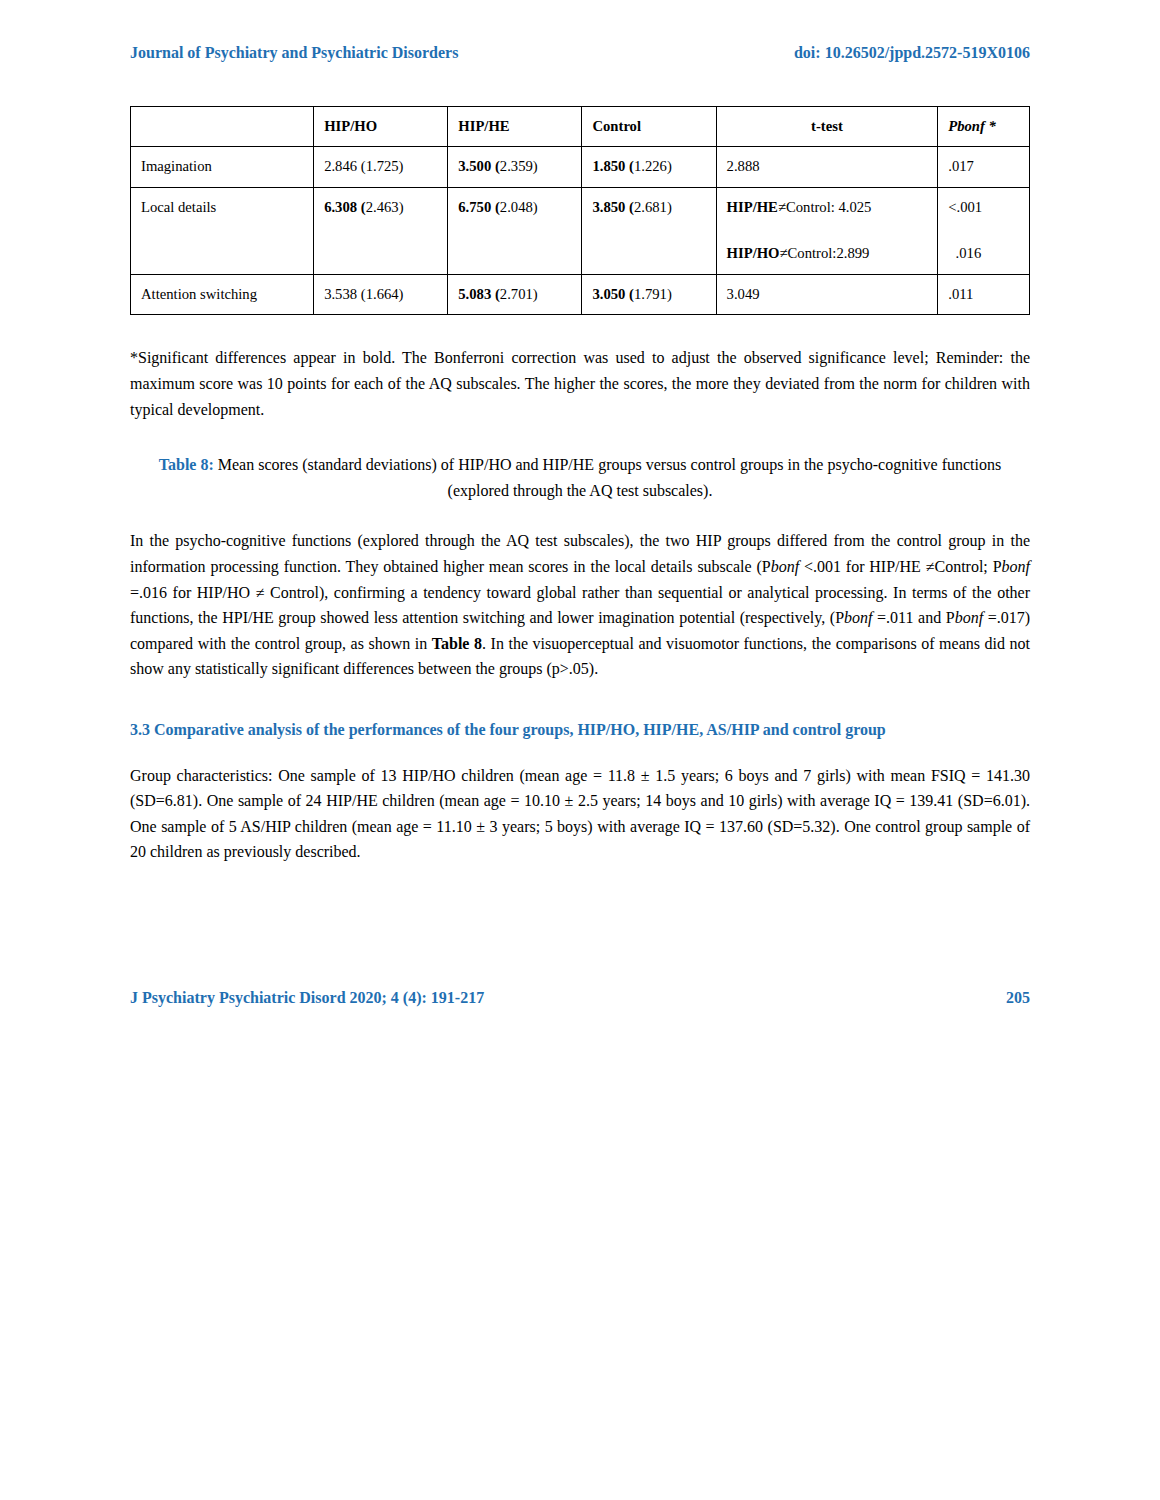Journal of Psychiatry and Psychiatric Disorders doi: 10.26502/jppd.2572-519X0106
| | HIP/HO | HIP/HE | Control | t-test | Pbonf * |
| --- | --- | --- | --- | --- | --- |
| Imagination | 2.846 (1.725) | 3.500 ( 2.359) | 1.850 ( 1.226) | 2.888 | .017 |
| Local details | 6.308 ( 2.463) | 6.750 ( 2.048) | 3.850 ( 2.681) | HIP/HE ≠Control: 4.025 HIP/HO ≠Control:2.899 | <.001 .016 |
| Attention switching | 3.538 (1.664) | 5.083 ( 2.701) | 3.050 ( 1.791) | 3.049 | .011 |
*Significant differences appear in bold. The Bonferroni correction was used to adjust the observed significance level; Reminder: the maximum score was 10 points for each of the AQ subscales. The higher the scores, the more they deviated from the norm for children with typical development.
Table 8: Mean scores (standard deviations) of HIP/HO and HIP/HE groups versus control groups in the psycho-cognitive functions (explored through the AQ test subscales).
In the psycho-cognitive functions (explored through the AQ test subscales), the two HIP groups differed from the control group in the information processing function. They obtained higher mean scores in the local details subscale (Pbonf <.001 for HIP/HE ≠Control; Pbonf =.016 for HIP/HO ≠ Control), confirming a tendency toward global rather than sequential or analytical processing. In terms of the other functions, the HPI/HE group showed less attention switching and lower imagination potential (respectively, (Pbonf =.011 and Pbonf =.017) compared with the control group, as shown in Table 8. In the visuoperceptual and visuomotor functions, the comparisons of means did not show any statistically significant differences between the groups (p>.05).
3.3 Comparative analysis of the performances of the four groups, HIP/HO, HIP/HE, AS/HIP and control group
Group characteristics: One sample of 13 HIP/HO children (mean age = 11.8 ± 1.5 years; 6 boys and 7 girls) with mean FSIQ = 141.30 (SD=6.81). One sample of 24 HIP/HE children (mean age = 10.10 ± 2.5 years; 14 boys and 10 girls) with average IQ = 139.41 (SD=6.01). One sample of 5 AS/HIP children (mean age = 11.10 ± 3 years; 5 boys) with average IQ = 137.60 (SD=5.32). One control group sample of 20 children as previously described.
J Psychiatry Psychiatric Disord 2020; 4 (4): 191-217 205